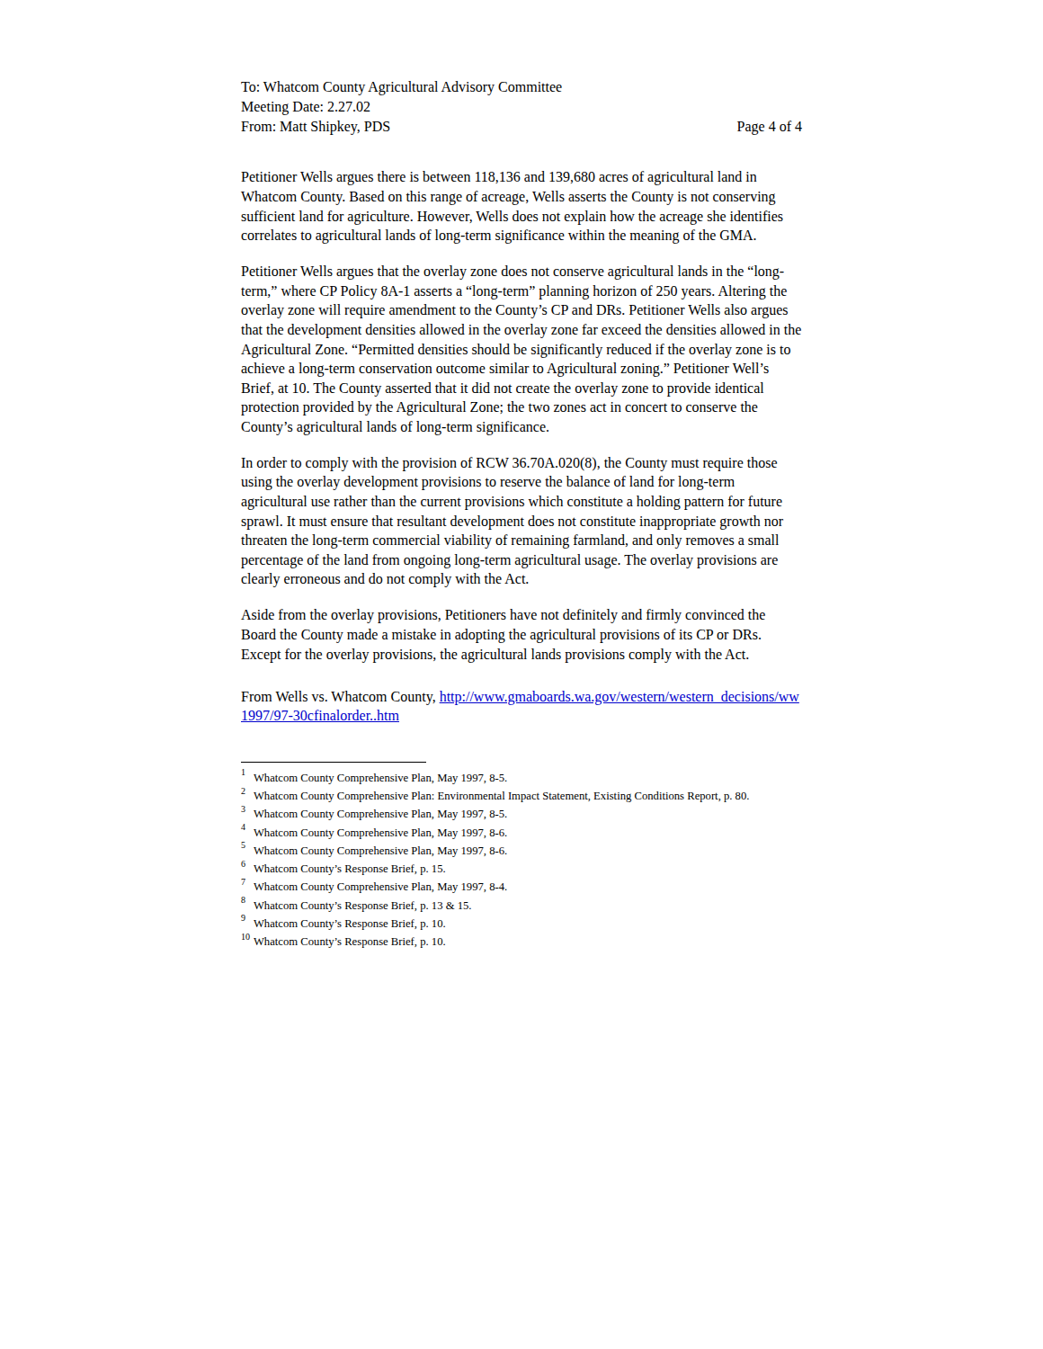To: Whatcom County Agricultural Advisory Committee Meeting Date: 2.27.02 From: Matt Shipkey, PDS Page 4 of 4
Petitioner Wells argues there is between 118,136 and 139,680 acres of agricultural land in Whatcom County. Based on this range of acreage, Wells asserts the County is not conserving sufficient land for agriculture. However, Wells does not explain how the acreage she identifies correlates to agricultural lands of long-term significance within the meaning of the GMA.
Petitioner Wells argues that the overlay zone does not conserve agricultural lands in the “long-term,” where CP Policy 8A-1 asserts a “long-term” planning horizon of 250 years. Altering the overlay zone will require amendment to the County’s CP and DRs. Petitioner Wells also argues that the development densities allowed in the overlay zone far exceed the densities allowed in the Agricultural Zone. “Permitted densities should be significantly reduced if the overlay zone is to achieve a long-term conservation outcome similar to Agricultural zoning.” Petitioner Well’s Brief, at 10. The County asserted that it did not create the overlay zone to provide identical protection provided by the Agricultural Zone; the two zones act in concert to conserve the County’s agricultural lands of long-term significance.
In order to comply with the provision of RCW 36.70A.020(8), the County must require those using the overlay development provisions to reserve the balance of land for long-term agricultural use rather than the current provisions which constitute a holding pattern for future sprawl. It must ensure that resultant development does not constitute inappropriate growth nor threaten the long-term commercial viability of remaining farmland, and only removes a small percentage of the land from ongoing long-term agricultural usage. The overlay provisions are clearly erroneous and do not comply with the Act.
Aside from the overlay provisions, Petitioners have not definitely and firmly convinced the Board the County made a mistake in adopting the agricultural provisions of its CP or DRs. Except for the overlay provisions, the agricultural lands provisions comply with the Act.
From Wells vs. Whatcom County, http://www.gmaboards.wa.gov/western/western_decisions/ww1997/97-30cfinalorder..htm
Whatcom County Comprehensive Plan, May 1997, 8-5.
Whatcom County Comprehensive Plan: Environmental Impact Statement, Existing Conditions Report, p. 80.
Whatcom County Comprehensive Plan, May 1997, 8-5.
Whatcom County Comprehensive Plan, May 1997, 8-6.
Whatcom County Comprehensive Plan, May 1997, 8-6.
Whatcom County’s Response Brief, p. 15.
Whatcom County Comprehensive Plan, May 1997, 8-4.
Whatcom County’s Response Brief, p. 13 & 15.
Whatcom County’s Response Brief, p. 10.
Whatcom County’s Response Brief, p. 10.